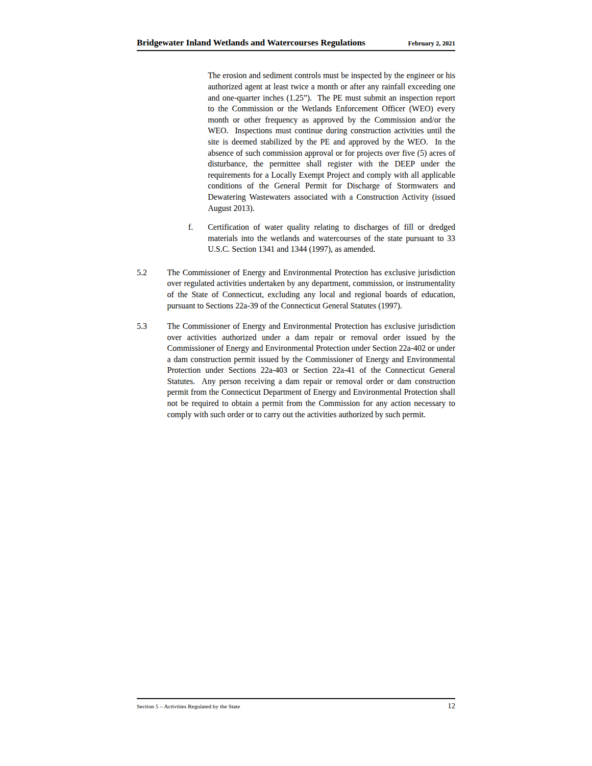Bridgewater Inland Wetlands and Watercourses Regulations
February 2, 2021
The erosion and sediment controls must be inspected by the engineer or his authorized agent at least twice a month or after any rainfall exceeding one and one-quarter inches (1.25”). The PE must submit an inspection report to the Commission or the Wetlands Enforcement Officer (WEO) every month or other frequency as approved by the Commission and/or the WEO. Inspections must continue during construction activities until the site is deemed stabilized by the PE and approved by the WEO. In the absence of such commission approval or for projects over five (5) acres of disturbance, the permittee shall register with the DEEP under the requirements for a Locally Exempt Project and comply with all applicable conditions of the General Permit for Discharge of Stormwaters and Dewatering Wastewaters associated with a Construction Activity (issued August 2013).
f.
Certification of water quality relating to discharges of fill or dredged materials into the wetlands and watercourses of the state pursuant to 33 U.S.C. Section 1341 and 1344 (1997), as amended.
5.2
The Commissioner of Energy and Environmental Protection has exclusive jurisdiction over regulated activities undertaken by any department, commission, or instrumentality of the State of Connecticut, excluding any local and regional boards of education, pursuant to Sections 22a-39 of the Connecticut General Statutes (1997).
5.3
The Commissioner of Energy and Environmental Protection has exclusive jurisdiction over activities authorized under a dam repair or removal order issued by the Commissioner of Energy and Environmental Protection under Section 22a-402 or under a dam construction permit issued by the Commissioner of Energy and Environmental Protection under Sections 22a-403 or Section 22a-41 of the Connecticut General Statutes. Any person receiving a dam repair or removal order or dam construction permit from the Connecticut Department of Energy and Environmental Protection shall not be required to obtain a permit from the Commission for any action necessary to comply with such order or to carry out the activities authorized by such permit.
Section 5 – Activities Regulated by the State
12